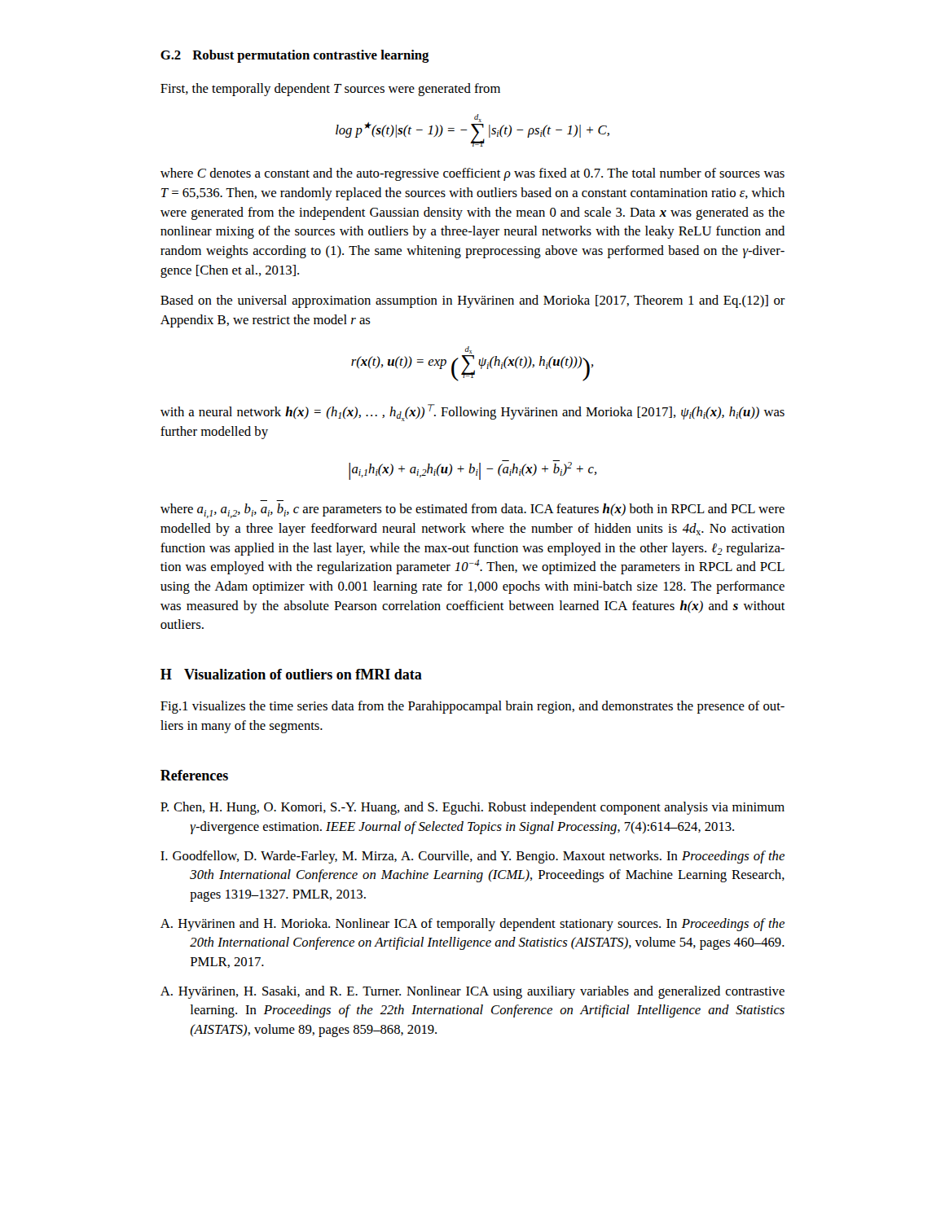G.2 Robust permutation contrastive learning
First, the temporally dependent T sources were generated from
log p★(s(t)|s(t − 1)) = −dx∑i=1|si(t) − ρsi(t − 1)| + C,
where C denotes a constant and the auto-regressive coefficient ρ was fixed at 0.7. The total number of sources was T = 65,536. Then, we randomly replaced the sources with outliers based on a constant contamination ratio ε, which were generated from the independent Gaussian density with the mean 0 and scale 3. Data x was generated as the nonlinear mixing of the sources with outliers by a three-layer neural networks with the leaky ReLU function and random weights according to (1). The same whitening preprocessing above was performed based on the γ-divergence [Chen et al., 2013].
Based on the universal approximation assumption in Hyvärinen and Morioka [2017, Theorem 1 and Eq.(12)] or Appendix B, we restrict the model r as
r(x(t), u(t)) = exp (dx∑i=1 ψi(hi(x(t)), hi(u(t)))),
with a neural network h(x) = (h1(x), … , hdx(x))⊤. Following Hyvärinen and Morioka [2017], ψi(hi(x), hi(u)) was further modelled by
|ai,1hi(x) + ai,2hi(u) + bi| − (aihi(x) + bi)2 + c,
where ai,1, ai,2, bi, ai, bi, c are parameters to be estimated from data. ICA features h(x) both in RPCL and PCL were modelled by a three layer feedforward neural network where the number of hidden units is 4dx. No activation function was applied in the last layer, while the max-out function was employed in the other layers. ℓ2 regularization was employed with the regularization parameter 10−4. Then, we optimized the parameters in RPCL and PCL using the Adam optimizer with 0.001 learning rate for 1,000 epochs with mini-batch size 128. The performance was measured by the absolute Pearson correlation coefficient between learned ICA features h(x) and s without outliers.
HVisualization of outliers on fMRI data
Fig.1 visualizes the time series data from the Parahippocampal brain region, and demonstrates the presence of outliers in many of the segments.
References
P. Chen, H. Hung, O. Komori, S.-Y. Huang, and S. Eguchi. Robust independent component analysis via minimum γ-divergence estimation. IEEE Journal of Selected Topics in Signal Processing, 7(4):614–624, 2013.
I. Goodfellow, D. Warde-Farley, M. Mirza, A. Courville, and Y. Bengio. Maxout networks. In Proceedings of the 30th International Conference on Machine Learning (ICML), Proceedings of Machine Learning Research, pages 1319–1327. PMLR, 2013.
A. Hyvärinen and H. Morioka. Nonlinear ICA of temporally dependent stationary sources. In Proceedings of the 20th International Conference on Artificial Intelligence and Statistics (AISTATS), volume 54, pages 460–469. PMLR, 2017.
A. Hyvärinen, H. Sasaki, and R. E. Turner. Nonlinear ICA using auxiliary variables and generalized contrastive learning. In Proceedings of the 22th International Conference on Artificial Intelligence and Statistics (AISTATS), volume 89, pages 859–868, 2019.